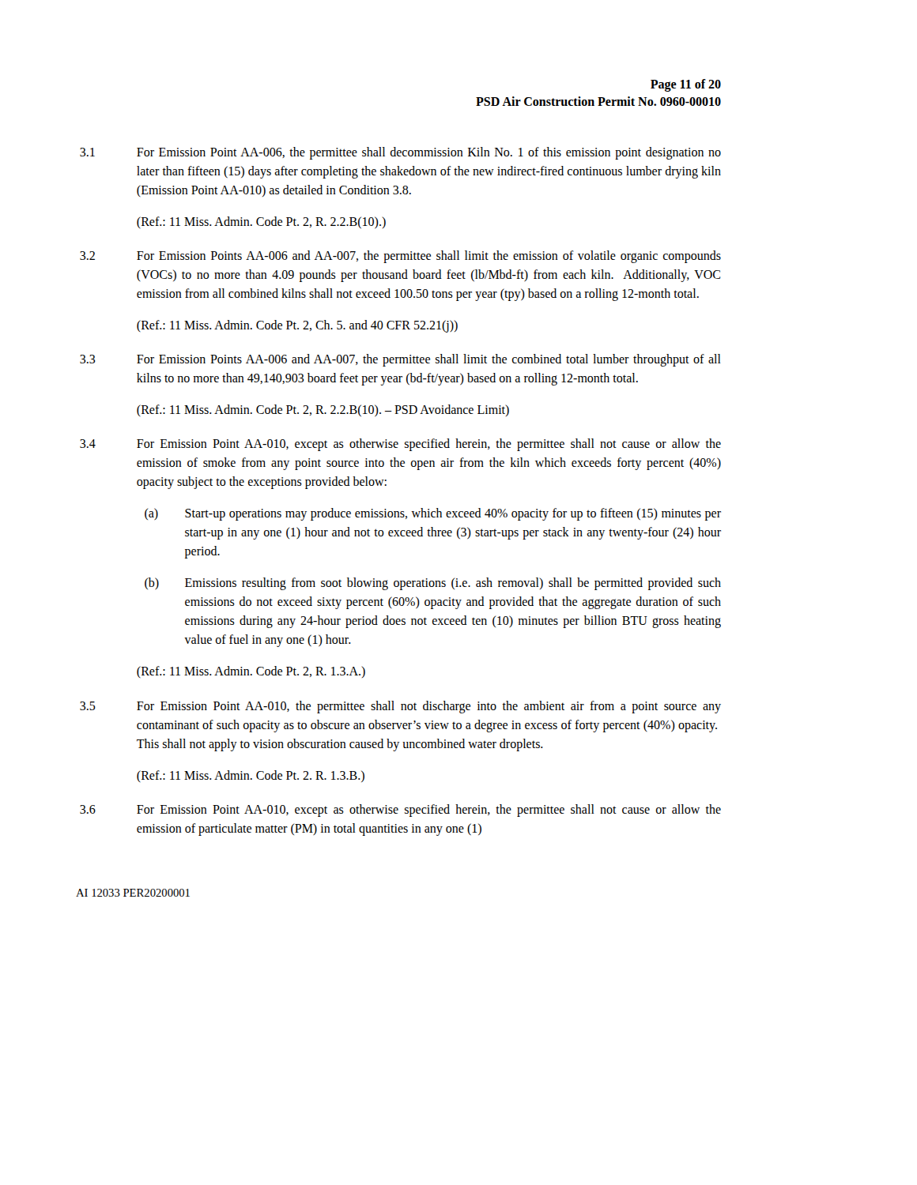Page 11 of 20
PSD Air Construction Permit No. 0960-00010
3.1
For Emission Point AA-006, the permittee shall decommission Kiln No. 1 of this emission point designation no later than fifteen (15) days after completing the shakedown of the new indirect-fired continuous lumber drying kiln (Emission Point AA-010) as detailed in Condition 3.8.
(Ref.: 11 Miss. Admin. Code Pt. 2, R. 2.2.B(10).)
3.2
For Emission Points AA-006 and AA-007, the permittee shall limit the emission of volatile organic compounds (VOCs) to no more than 4.09 pounds per thousand board feet (lb/Mbd-ft) from each kiln. Additionally, VOC emission from all combined kilns shall not exceed 100.50 tons per year (tpy) based on a rolling 12-month total.
(Ref.: 11 Miss. Admin. Code Pt. 2, Ch. 5. and 40 CFR 52.21(j))
3.3
For Emission Points AA-006 and AA-007, the permittee shall limit the combined total lumber throughput of all kilns to no more than 49,140,903 board feet per year (bd-ft/year) based on a rolling 12-month total.
(Ref.: 11 Miss. Admin. Code Pt. 2, R. 2.2.B(10). – PSD Avoidance Limit)
3.4
For Emission Point AA-010, except as otherwise specified herein, the permittee shall not cause or allow the emission of smoke from any point source into the open air from the kiln which exceeds forty percent (40%) opacity subject to the exceptions provided below:
(a)
Start-up operations may produce emissions, which exceed 40% opacity for up to fifteen (15) minutes per start-up in any one (1) hour and not to exceed three (3) start-ups per stack in any twenty-four (24) hour period.
(b)
Emissions resulting from soot blowing operations (i.e. ash removal) shall be permitted provided such emissions do not exceed sixty percent (60%) opacity and provided that the aggregate duration of such emissions during any 24-hour period does not exceed ten (10) minutes per billion BTU gross heating value of fuel in any one (1) hour.
(Ref.: 11 Miss. Admin. Code Pt. 2, R. 1.3.A.)
3.5
For Emission Point AA-010, the permittee shall not discharge into the ambient air from a point source any contaminant of such opacity as to obscure an observer’s view to a degree in excess of forty percent (40%) opacity. This shall not apply to vision obscuration caused by uncombined water droplets.
(Ref.: 11 Miss. Admin. Code Pt. 2. R. 1.3.B.)
3.6
For Emission Point AA-010, except as otherwise specified herein, the permittee shall not cause or allow the emission of particulate matter (PM) in total quantities in any one (1)
AI 12033 PER20200001